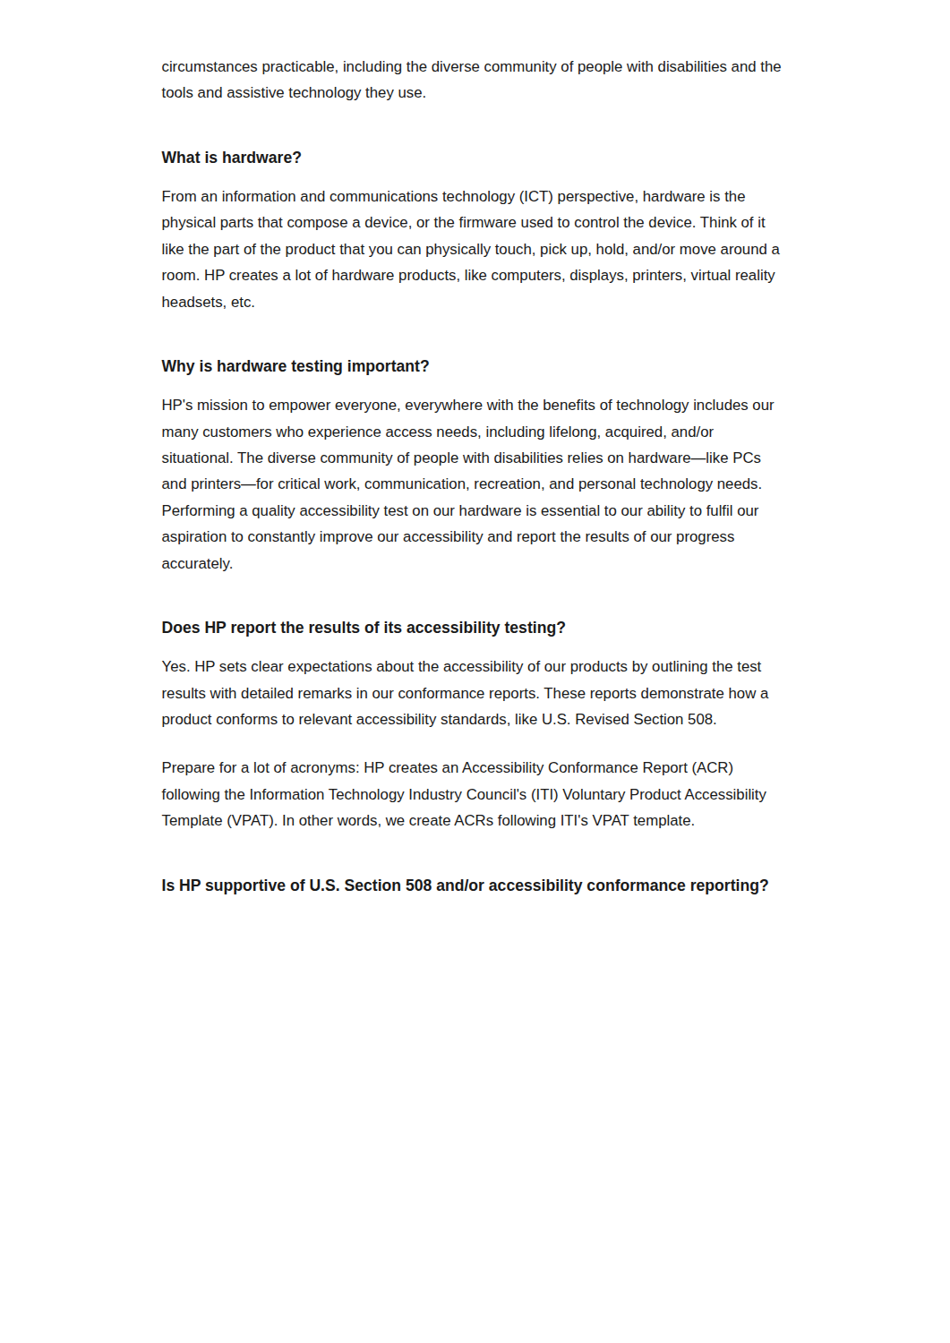circumstances practicable, including the diverse community of people with disabilities and the tools and assistive technology they use.
What is hardware?
From an information and communications technology (ICT) perspective, hardware is the physical parts that compose a device, or the firmware used to control the device. Think of it like the part of the product that you can physically touch, pick up, hold, and/or move around a room. HP creates a lot of hardware products, like computers, displays, printers, virtual reality headsets, etc.
Why is hardware testing important?
HP's mission to empower everyone, everywhere with the benefits of technology includes our many customers who experience access needs, including lifelong, acquired, and/or situational. The diverse community of people with disabilities relies on hardware—like PCs and printers—for critical work, communication, recreation, and personal technology needs. Performing a quality accessibility test on our hardware is essential to our ability to fulfil our aspiration to constantly improve our accessibility and report the results of our progress accurately.
Does HP report the results of its accessibility testing?
Yes. HP sets clear expectations about the accessibility of our products by outlining the test results with detailed remarks in our conformance reports. These reports demonstrate how a product conforms to relevant accessibility standards, like U.S. Revised Section 508.
Prepare for a lot of acronyms: HP creates an Accessibility Conformance Report (ACR) following the Information Technology Industry Council's (ITI) Voluntary Product Accessibility Template (VPAT). In other words, we create ACRs following ITI's VPAT template.
Is HP supportive of U.S. Section 508 and/or accessibility conformance reporting?